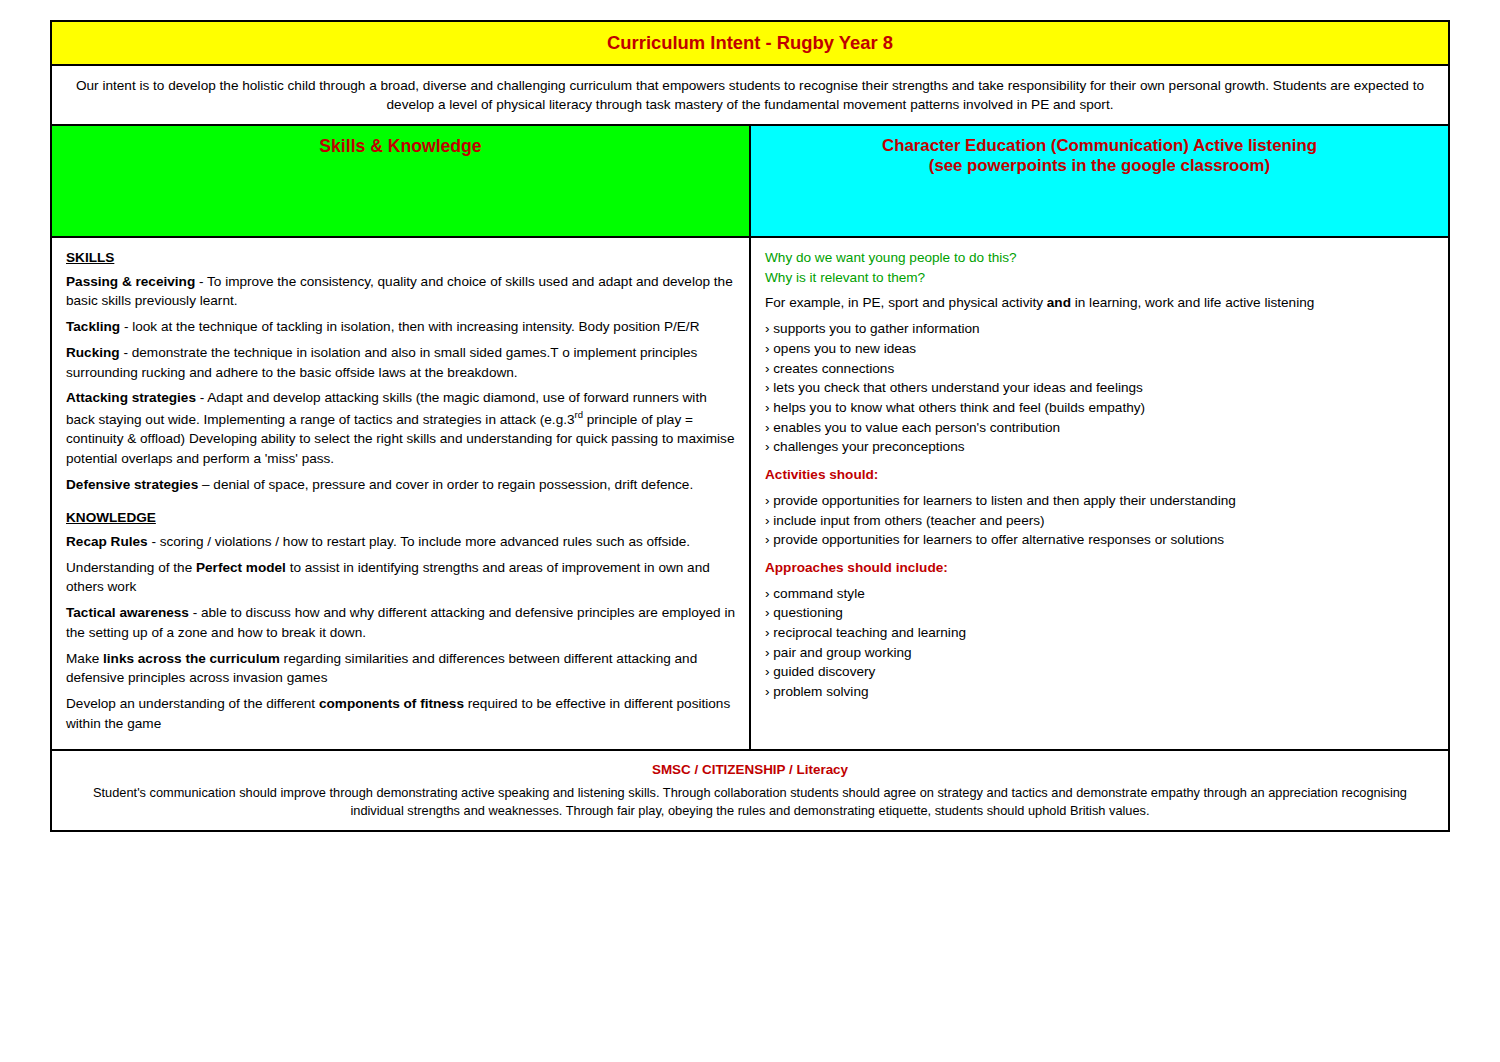| Curriculum Intent - Rugby Year 8 |
| Our intent is to develop the holistic child through a broad, diverse and challenging curriculum that empowers students to recognise their strengths and take responsibility for their own personal growth. Students are expected to develop a level of physical literacy through task mastery of the fundamental movement patterns involved in PE and sport. |
| Skills & Knowledge | Character Education (Communication) Active listening (see powerpoints in the google classroom) |
| SKILLS Passing & receiving - To improve the consistency, quality and choice of skills used and adapt and develop the basic skills previously learnt. Tackling - look at the technique of tackling in isolation, then with increasing intensity. Body position P/E/R Rucking - demonstrate the technique in isolation and also in small sided games.T o implement principles surrounding rucking and adhere to the basic offside laws at the breakdown. Attacking strategies - Adapt and develop attacking skills (the magic diamond, use of forward runners with back staying out wide. Implementing a range of tactics and strategies in attack (e.g.3 rd principle of play = continuity & offload) Developing ability to select the right skills and understanding for quick passing to maximise potential overlaps and perform a 'miss' pass. Defensive strategies – denial of space, pressure and cover in order to regain possession, drift defence. KNOWLEDGE Recap Rules - scoring / violations / how to restart play. To include more advanced rules such as offside. Understanding of the Perfect model to assist in identifying strengths and areas of improvement in own and others work Tactical awareness - able to discuss how and why different attacking and defensive principles are employed in the setting up of a zone and how to break it down. Make links across the curriculum regarding similarities and differences between different attacking and defensive principles across invasion games Develop an understanding of the different components of fitness required to be effective in different positions within the game | Why do we want young people to do this? Why is it relevant to them? For example, in PE, sport and physical activity and in learning, work and life active listening supports you to gather information opens you to new ideas creates connections lets you check that others understand your ideas and feelings helps you to know what others think and feel (builds empathy) enables you to value each person's contribution challenges your preconceptions Activities should: provide opportunities for learners to listen and then apply their understanding include input from others (teacher and peers) provide opportunities for learners to offer alternative responses or solutions Approaches should include: command style questioning reciprocal teaching and learning pair and group working guided discovery problem solving |
| SMSC / CITIZENSHIP / Literacy Student's communication should improve through demonstrating active speaking and listening skills. Through collaboration students should agree on strategy and tactics and demonstrate empathy through an appreciation recognising individual strengths and weaknesses. Through fair play, obeying the rules and demonstrating etiquette, students should uphold British values. |